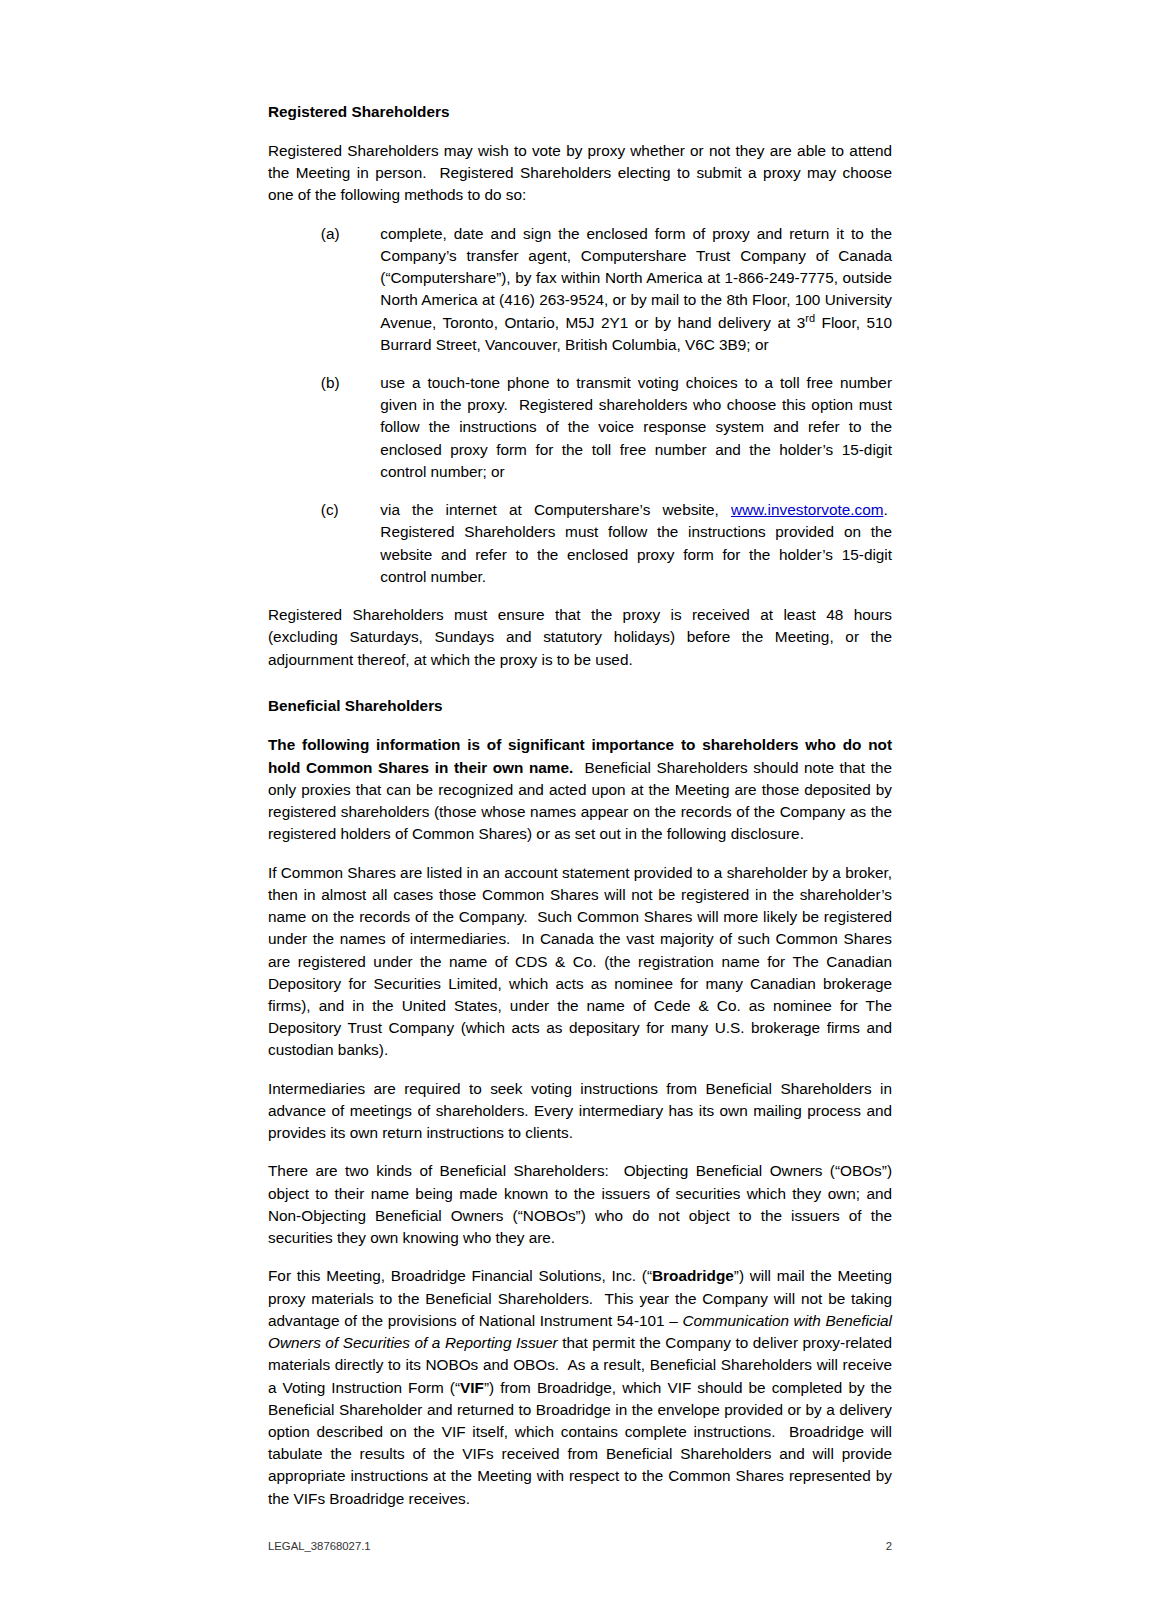Registered Shareholders
Registered Shareholders may wish to vote by proxy whether or not they are able to attend the Meeting in person. Registered Shareholders electing to submit a proxy may choose one of the following methods to do so:
(a)
complete, date and sign the enclosed form of proxy and return it to the Company’s transfer agent, Computershare Trust Company of Canada (“Computershare”), by fax within North America at 1-866-249-7775, outside North America at (416) 263-9524, or by mail to the 8th Floor, 100 University Avenue, Toronto, Ontario, M5J 2Y1 or by hand delivery at 3rd Floor, 510 Burrard Street, Vancouver, British Columbia, V6C 3B9; or
(b)
use a touch-tone phone to transmit voting choices to a toll free number given in the proxy. Registered shareholders who choose this option must follow the instructions of the voice response system and refer to the enclosed proxy form for the toll free number and the holder’s 15-digit control number; or
(c)
via the internet at Computershare’s website, www.investorvote.com. Registered Shareholders must follow the instructions provided on the website and refer to the enclosed proxy form for the holder’s 15-digit control number.
Registered Shareholders must ensure that the proxy is received at least 48 hours (excluding Saturdays, Sundays and statutory holidays) before the Meeting, or the adjournment thereof, at which the proxy is to be used.
Beneficial Shareholders
The following information is of significant importance to shareholders who do not hold Common Shares in their own name. Beneficial Shareholders should note that the only proxies that can be recognized and acted upon at the Meeting are those deposited by registered shareholders (those whose names appear on the records of the Company as the registered holders of Common Shares) or as set out in the following disclosure.
If Common Shares are listed in an account statement provided to a shareholder by a broker, then in almost all cases those Common Shares will not be registered in the shareholder’s name on the records of the Company. Such Common Shares will more likely be registered under the names of intermediaries. In Canada the vast majority of such Common Shares are registered under the name of CDS & Co. (the registration name for The Canadian Depository for Securities Limited, which acts as nominee for many Canadian brokerage firms), and in the United States, under the name of Cede & Co. as nominee for The Depository Trust Company (which acts as depositary for many U.S. brokerage firms and custodian banks).
Intermediaries are required to seek voting instructions from Beneficial Shareholders in advance of meetings of shareholders. Every intermediary has its own mailing process and provides its own return instructions to clients.
There are two kinds of Beneficial Shareholders: Objecting Beneficial Owners (“OBOs”) object to their name being made known to the issuers of securities which they own; and Non-Objecting Beneficial Owners (“NOBOs”) who do not object to the issuers of the securities they own knowing who they are.
For this Meeting, Broadridge Financial Solutions, Inc. (“Broadridge”) will mail the Meeting proxy materials to the Beneficial Shareholders. This year the Company will not be taking advantage of the provisions of National Instrument 54-101 – Communication with Beneficial Owners of Securities of a Reporting Issuer that permit the Company to deliver proxy-related materials directly to its NOBOs and OBOs. As a result, Beneficial Shareholders will receive a Voting Instruction Form (“VIF”) from Broadridge, which VIF should be completed by the Beneficial Shareholder and returned to Broadridge in the envelope provided or by a delivery option described on the VIF itself, which contains complete instructions. Broadridge will tabulate the results of the VIFs received from Beneficial Shareholders and will provide appropriate instructions at the Meeting with respect to the Common Shares represented by the VIFs Broadridge receives.
LEGAL_38768027.1 2